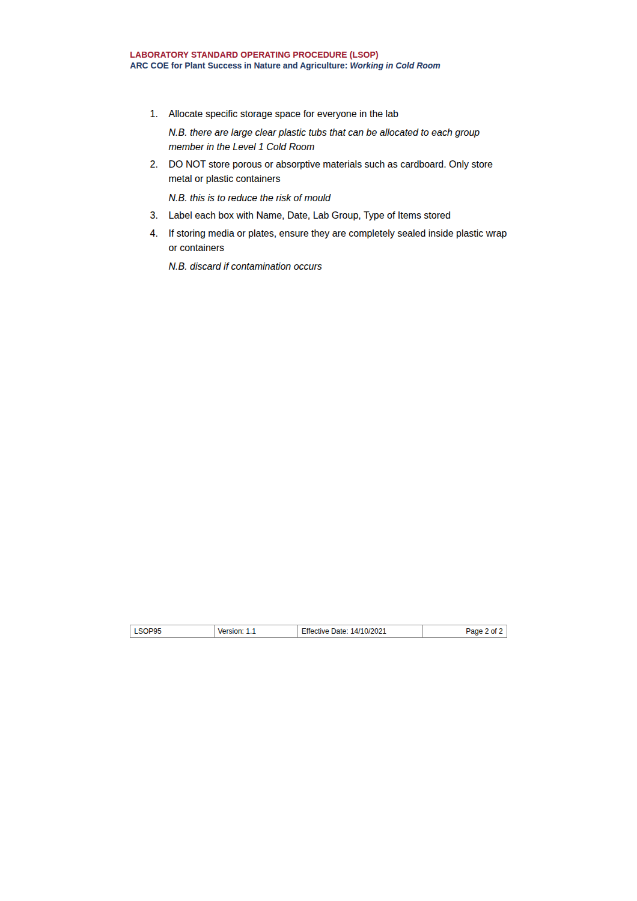LABORATORY STANDARD OPERATING PROCEDURE (LSOP)
ARC COE for Plant Success in Nature and Agriculture: Working in Cold Room
Allocate specific storage space for everyone in the lab
N.B. there are large clear plastic tubs that can be allocated to each group member in the Level 1 Cold Room
DO NOT store porous or absorptive materials such as cardboard. Only store metal or plastic containers
N.B. this is to reduce the risk of mould
Label each box with Name, Date, Lab Group, Type of Items stored
If storing media or plates, ensure they are completely sealed inside plastic wrap or containers
N.B. discard if contamination occurs
| LSOP95 | Version: 1.1 | Effective Date: 14/10/2021 | Page 2 of 2 |